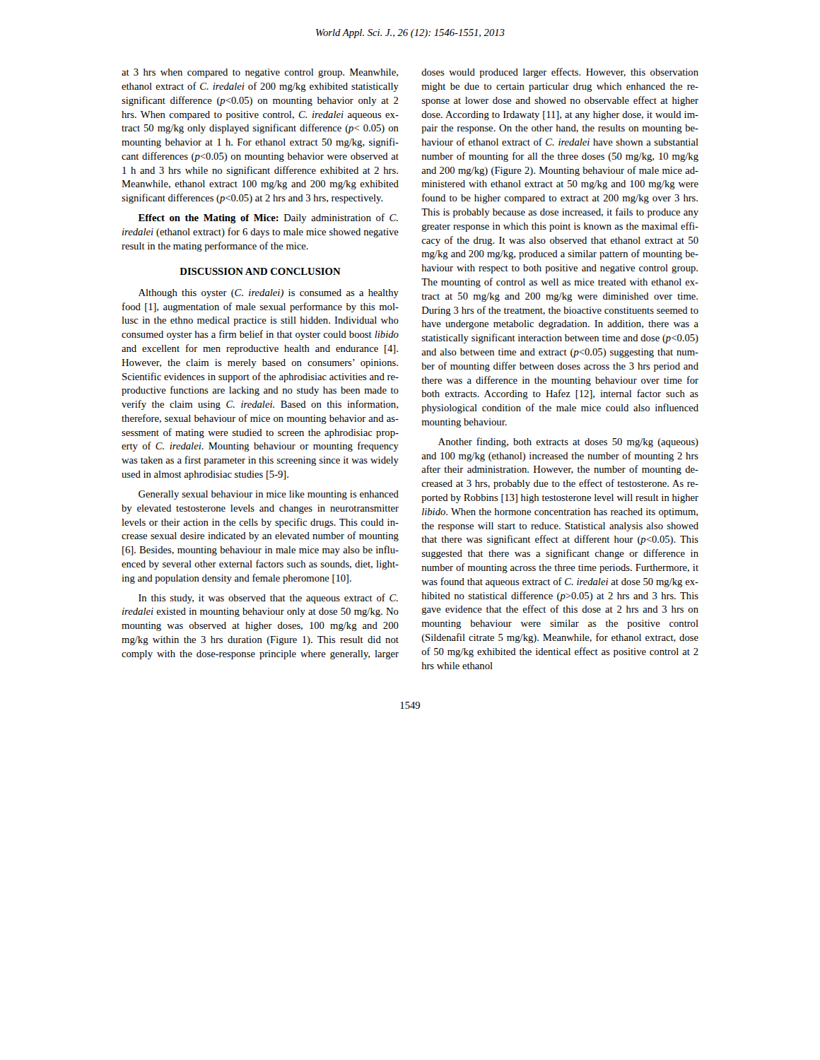World Appl. Sci. J., 26 (12): 1546-1551, 2013
at 3 hrs when compared to negative control group. Meanwhile, ethanol extract of C. iredalei of 200 mg/kg exhibited statistically significant difference (p<0.05) on mounting behavior only at 2 hrs. When compared to positive control, C. iredalei aqueous extract 50 mg/kg only displayed significant difference (p< 0.05) on mounting behavior at 1 h. For ethanol extract 50 mg/kg, significant differences (p<0.05) on mounting behavior were observed at 1 h and 3 hrs while no significant difference exhibited at 2 hrs. Meanwhile, ethanol extract 100 mg/kg and 200 mg/kg exhibited significant differences (p<0.05) at 2 hrs and 3 hrs, respectively.
Effect on the Mating of Mice: Daily administration of C. iredalei (ethanol extract) for 6 days to male mice showed negative result in the mating performance of the mice.
Discussion and Conclusion
Although this oyster (C. iredalei) is consumed as a healthy food [1], augmentation of male sexual performance by this mollusc in the ethno medical practice is still hidden. Individual who consumed oyster has a firm belief in that oyster could boost libido and excellent for men reproductive health and endurance [4]. However, the claim is merely based on consumers’ opinions. Scientific evidences in support of the aphrodisiac activities and reproductive functions are lacking and no study has been made to verify the claim using C. iredalei. Based on this information, therefore, sexual behaviour of mice on mounting behavior and assessment of mating were studied to screen the aphrodisiac property of C. iredalei. Mounting behaviour or mounting frequency was taken as a first parameter in this screening since it was widely used in almost aphrodisiac studies [5-9].
Generally sexual behaviour in mice like mounting is enhanced by elevated testosterone levels and changes in neurotransmitter levels or their action in the cells by specific drugs. This could increase sexual desire indicated by an elevated number of mounting [6]. Besides, mounting behaviour in male mice may also be influenced by several other external factors such as sounds, diet, lighting and population density and female pheromone [10].
In this study, it was observed that the aqueous extract of C. iredalei existed in mounting behaviour only at dose 50 mg/kg. No mounting was observed at higher doses, 100 mg/kg and 200 mg/kg within the 3 hrs duration (Figure 1). This result did not comply with the dose-response principle where generally, larger doses would produced larger effects. However, this observation might be due to certain particular drug which enhanced the response at lower dose and showed no observable effect at higher dose. According to Irdawaty [11], at any higher dose, it would impair the response. On the other hand, the results on mounting behaviour of ethanol extract of C. iredalei have shown a substantial number of mounting for all the three doses (50 mg/kg, 10 mg/kg and 200 mg/kg) (Figure 2). Mounting behaviour of male mice administered with ethanol extract at 50 mg/kg and 100 mg/kg were found to be higher compared to extract at 200 mg/kg over 3 hrs. This is probably because as dose increased, it fails to produce any greater response in which this point is known as the maximal efficacy of the drug. It was also observed that ethanol extract at 50 mg/kg and 200 mg/kg, produced a similar pattern of mounting behaviour with respect to both positive and negative control group. The mounting of control as well as mice treated with ethanol extract at 50 mg/kg and 200 mg/kg were diminished over time. During 3 hrs of the treatment, the bioactive constituents seemed to have undergone metabolic degradation. In addition, there was a statistically significant interaction between time and dose (p<0.05) and also between time and extract (p<0.05) suggesting that number of mounting differ between doses across the 3 hrs period and there was a difference in the mounting behaviour over time for both extracts. According to Hafez [12], internal factor such as physiological condition of the male mice could also influenced mounting behaviour.
Another finding, both extracts at doses 50 mg/kg (aqueous) and 100 mg/kg (ethanol) increased the number of mounting 2 hrs after their administration. However, the number of mounting decreased at 3 hrs, probably due to the effect of testosterone. As reported by Robbins [13] high testosterone level will result in higher libido. When the hormone concentration has reached its optimum, the response will start to reduce. Statistical analysis also showed that there was significant effect at different hour (p<0.05). This suggested that there was a significant change or difference in number of mounting across the three time periods. Furthermore, it was found that aqueous extract of C. iredalei at dose 50 mg/kg exhibited no statistical difference (p>0.05) at 2 hrs and 3 hrs. This gave evidence that the effect of this dose at 2 hrs and 3 hrs on mounting behaviour were similar as the positive control (Sildenafil citrate 5 mg/kg). Meanwhile, for ethanol extract, dose of 50 mg/kg exhibited the identical effect as positive control at 2 hrs while ethanol
1549